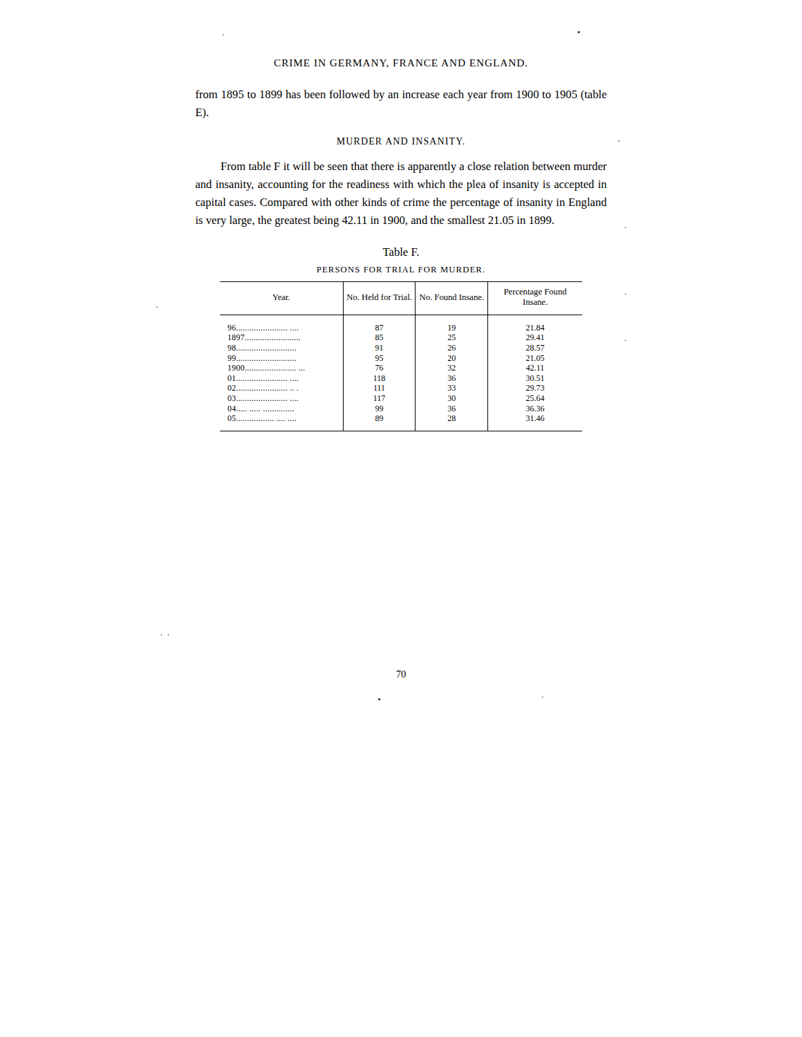• · · ‧ · · · · · · •
Crime in Germany, France and England.
from 1895 to 1899 has been followed by an increase each year from 1900 to 1905 (table E).
Murder and Insanity.
From table F it will be seen that there is apparently a close relation between murder and insanity, accounting for the readiness with which the plea of insanity is accepted in capital cases. Compared with other kinds of crime the percentage of insanity in England is very large, the greatest being 42.11 in 1900, and the smallest 21.05 in 1899.
Table F.
Persons for Trial for Murder.
| Year. | No. Held for Trial. | No. Found Insane. | Percentage Found Insane. |
| --- | --- | --- | --- |
| 96 ....................... .... | 87 | 19 | 21.84 |
| 1897 ......................... | 85 | 25 | 29.41 |
| 98 ........................... | 91 | 26 | 28.57 |
| 99 ........................... | 95 | 20 | 21.05 |
| 1900 ....................... ... | 76 | 32 | 42.11 |
| 01 ....................... .... | 118 | 36 | 30.51 |
| 02 ....................... .. . | 111 | 33 | 29.73 |
| 03 ....................... .... | 117 | 30 | 25.64 |
| 04 ..... ..... .............. | 99 | 36 | 36.36 |
| 05 ................. .... .... | 89 | 28 | 31.46 |
70